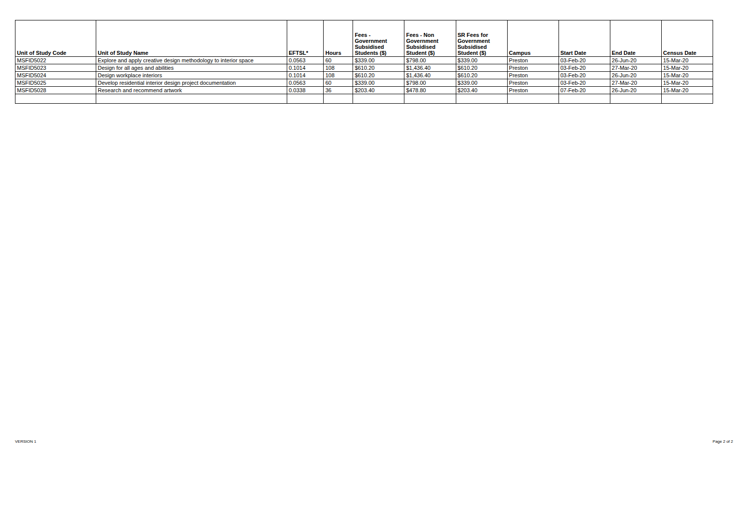| Unit of Study Code | Unit of Study Name | EFTSL* | Hours | Fees - Government Subsidised Students ($) | Fees - Non Government Subsidised Student ($) | SR Fees for Government Subsidised Student ($) | Campus | Start Date | End Date | Census Date |
| --- | --- | --- | --- | --- | --- | --- | --- | --- | --- | --- |
| MSFID5022 | Explore and apply creative design methodology to interior space | 0.0563 | 60 | $339.00 | $798.00 | $339.00 | Preston | 03-Feb-20 | 26-Jun-20 | 15-Mar-20 |
| MSFID5023 | Design for all ages and abilities | 0.1014 | 108 | $610.20 | $1,436.40 | $610.20 | Preston | 03-Feb-20 | 27-Mar-20 | 15-Mar-20 |
| MSFID5024 | Design workplace interiors | 0.1014 | 108 | $610.20 | $1,436.40 | $610.20 | Preston | 03-Feb-20 | 26-Jun-20 | 15-Mar-20 |
| MSFID5025 | Develop residential interior design project documentation | 0.0563 | 60 | $339.00 | $798.00 | $339.00 | Preston | 03-Feb-20 | 27-Mar-20 | 15-Mar-20 |
| MSFID5028 | Research and recommend artwork | 0.0338 | 36 | $203.40 | $478.80 | $203.40 | Preston | 07-Feb-20 | 26-Jun-20 | 15-Mar-20 |
VERSION 1 Page 2 of 2